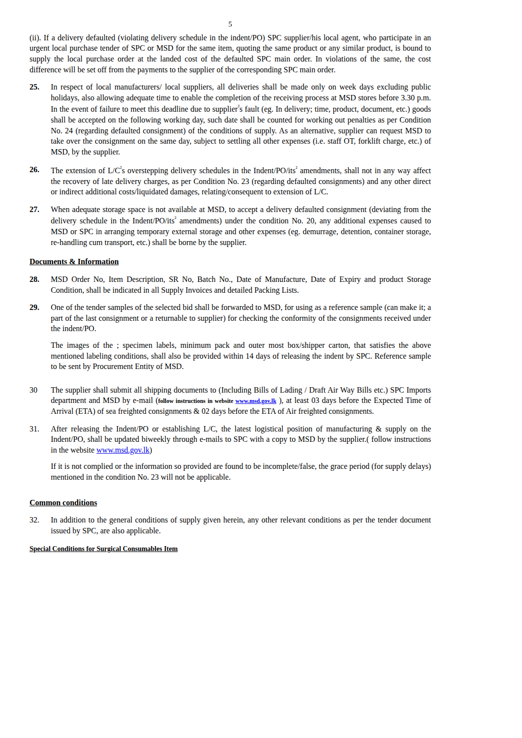5
(ii). If a delivery defaulted (violating delivery schedule in the indent/PO) SPC supplier/his local agent, who participate in an urgent local purchase tender of SPC or MSD for the same item, quoting the same product or any similar product, is bound to supply the local purchase order at the landed cost of the defaulted SPC main order. In violations of the same, the cost difference will be set off from the payments to the supplier of the corresponding SPC main order.
25.
In respect of local manufacturers/ local suppliers, all deliveries shall be made only on week days excluding public holidays, also allowing adequate time to enable the completion of the receiving process at MSD stores before 3.30 p.m. In the event of failure to meet this deadline due to supplier²s fault (eg. In delivery; time, product, document, etc.) goods shall be accepted on the following working day, such date shall be counted for working out penalties as per Condition No. 24 (regarding defaulted consignment) of the conditions of supply. As an alternative, supplier can request MSD to take over the consignment on the same day, subject to settling all other expenses (i.e. staff OT, forklift charge, etc.) of MSD, by the supplier.
26.
The extension of L/C²s overstepping delivery schedules in the Indent/PO/its² amendments, shall not in any way affect the recovery of late delivery charges, as per Condition No. 23 (regarding defaulted consignments) and any other direct or indirect additional costs/liquidated damages, relating/consequent to extension of L/C.
27.
When adequate storage space is not available at MSD, to accept a delivery defaulted consignment (deviating from the delivery schedule in the Indent/PO/its² amendments) under the condition No. 20, any additional expenses caused to MSD or SPC in arranging temporary external storage and other expenses (eg. demurrage, detention, container storage, re-handling cum transport, etc.) shall be borne by the supplier.
Documents & Information
28.
MSD Order No, Item Description, SR No, Batch No., Date of Manufacture, Date of Expiry and product Storage Condition, shall be indicated in all Supply Invoices and detailed Packing Lists.
29.
One of the tender samples of the selected bid shall be forwarded to MSD, for using as a reference sample (can make it; a part of the last consignment or a returnable to supplier) for checking the conformity of the consignments received under the indent/PO.
The images of the ; specimen labels, minimum pack and outer most box/shipper carton, that satisfies the above mentioned labeling conditions, shall also be provided within 14 days of releasing the indent by SPC. Reference sample to be sent by Procurement Entity of MSD.
30
The supplier shall submit all shipping documents to (Including Bills of Lading / Draft Air Way Bills etc.) SPC Imports department and MSD by e-mail (follow instructions in website www.msd.gov.lk ), at least 03 days before the Expected Time of Arrival (ETA) of sea freighted consignments & 02 days before the ETA of Air freighted consignments.
31.
After releasing the Indent/PO or establishing L/C, the latest logistical position of manufacturing & supply on the Indent/PO, shall be updated biweekly through e-mails to SPC with a copy to MSD by the supplier.( follow instructions in the website www.msd.gov.lk)
If it is not complied or the information so provided are found to be incomplete/false, the grace period (for supply delays) mentioned in the condition No. 23 will not be applicable.
Common conditions
32.
In addition to the general conditions of supply given herein, any other relevant conditions as per the tender document issued by SPC, are also applicable.
Special Conditions for Surgical Consumables Item